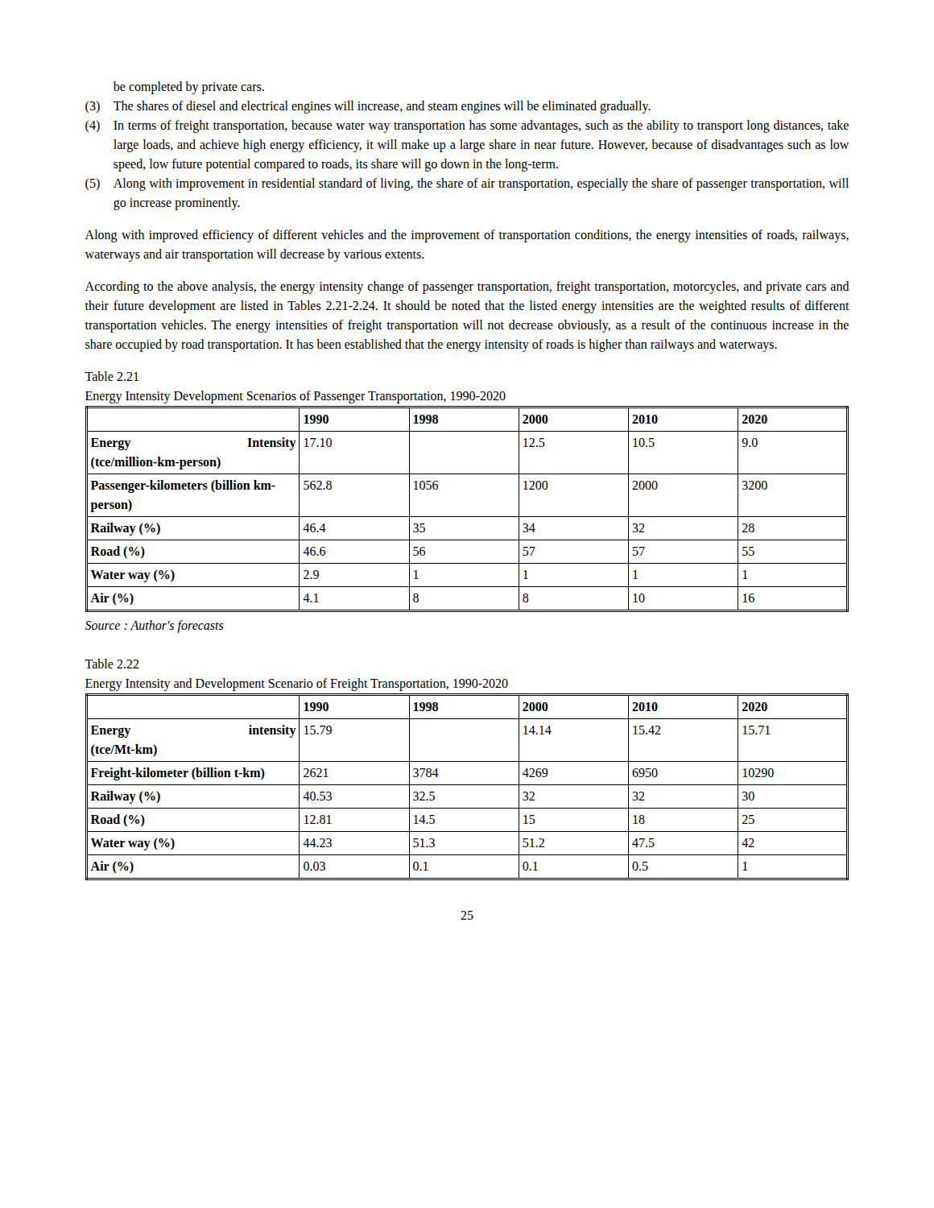be completed by private cars.
(3)
The shares of diesel and electrical engines will increase, and steam engines will be eliminated gradually.
(4)
In terms of freight transportation, because water way transportation has some advantages, such as the ability to transport long distances, take large loads, and achieve high energy efficiency, it will make up a large share in near future. However, because of disadvantages such as low speed, low future potential compared to roads, its share will go down in the long-term.
(5)
Along with improvement in residential standard of living, the share of air transportation, especially the share of passenger transportation, will go increase prominently.
Along with improved efficiency of different vehicles and the improvement of transportation conditions, the energy intensities of roads, railways, waterways and air transportation will decrease by various extents.
According to the above analysis, the energy intensity change of passenger transportation, freight transportation, motorcycles, and private cars and their future development are listed in Tables 2.21-2.24. It should be noted that the listed energy intensities are the weighted results of different transportation vehicles. The energy intensities of freight transportation will not decrease obviously, as a result of the continuous increase in the share occupied by road transportation. It has been established that the energy intensity of roads is higher than railways and waterways.
Table 2.21
Energy Intensity Development Scenarios of Passenger Transportation, 1990-2020
| | 1990 | 1998 | 2000 | 2010 | 2020 |
| Energy Intensity (tce/million-km-person) | 17.10 | | 12.5 | 10.5 | 9.0 |
| Passenger-kilometers (billion km-person) | 562.8 | 1056 | 1200 | 2000 | 3200 |
| Railway (%) | 46.4 | 35 | 34 | 32 | 28 |
| Road (%) | 46.6 | 56 | 57 | 57 | 55 |
| Water way (%) | 2.9 | 1 | 1 | 1 | 1 |
| Air (%) | 4.1 | 8 | 8 | 10 | 16 |
Source : Author's forecasts
Table 2.22
Energy Intensity and Development Scenario of Freight Transportation, 1990-2020
| | 1990 | 1998 | 2000 | 2010 | 2020 |
| Energy intensity (tce/Mt-km) | 15.79 | | 14.14 | 15.42 | 15.71 |
| Freight-kilometer (billion t-km) | 2621 | 3784 | 4269 | 6950 | 10290 |
| Railway (%) | 40.53 | 32.5 | 32 | 32 | 30 |
| Road (%) | 12.81 | 14.5 | 15 | 18 | 25 |
| Water way (%) | 44.23 | 51.3 | 51.2 | 47.5 | 42 |
| Air (%) | 0.03 | 0.1 | 0.1 | 0.5 | 1 |
25